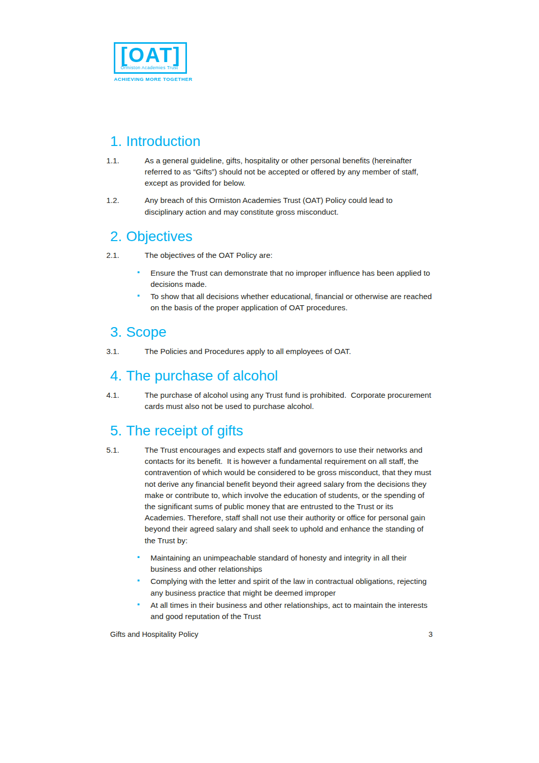[OAT] Ormiston Academies Trust
ACHIEVING MORE TOGETHER
1. Introduction
1.1. As a general guideline, gifts, hospitality or other personal benefits (hereinafter referred to as “Gifts”) should not be accepted or offered by any member of staff, except as provided for below.
1.2. Any breach of this Ormiston Academies Trust (OAT) Policy could lead to disciplinary action and may constitute gross misconduct.
2. Objectives
2.1. The objectives of the OAT Policy are:
Ensure the Trust can demonstrate that no improper influence has been applied to decisions made.
To show that all decisions whether educational, financial or otherwise are reached on the basis of the proper application of OAT procedures.
3. Scope
3.1. The Policies and Procedures apply to all employees of OAT.
4. The purchase of alcohol
4.1. The purchase of alcohol using any Trust fund is prohibited. Corporate procurement cards must also not be used to purchase alcohol.
5. The receipt of gifts
5.1. The Trust encourages and expects staff and governors to use their networks and contacts for its benefit. It is however a fundamental requirement on all staff, the contravention of which would be considered to be gross misconduct, that they must not derive any financial benefit beyond their agreed salary from the decisions they make or contribute to, which involve the education of students, or the spending of the significant sums of public money that are entrusted to the Trust or its Academies. Therefore, staff shall not use their authority or office for personal gain beyond their agreed salary and shall seek to uphold and enhance the standing of the Trust by:
Maintaining an unimpeachable standard of honesty and integrity in all their business and other relationships
Complying with the letter and spirit of the law in contractual obligations, rejecting any business practice that might be deemed improper
At all times in their business and other relationships, act to maintain the interests and good reputation of the Trust
Gifts and Hospitality Policy 3